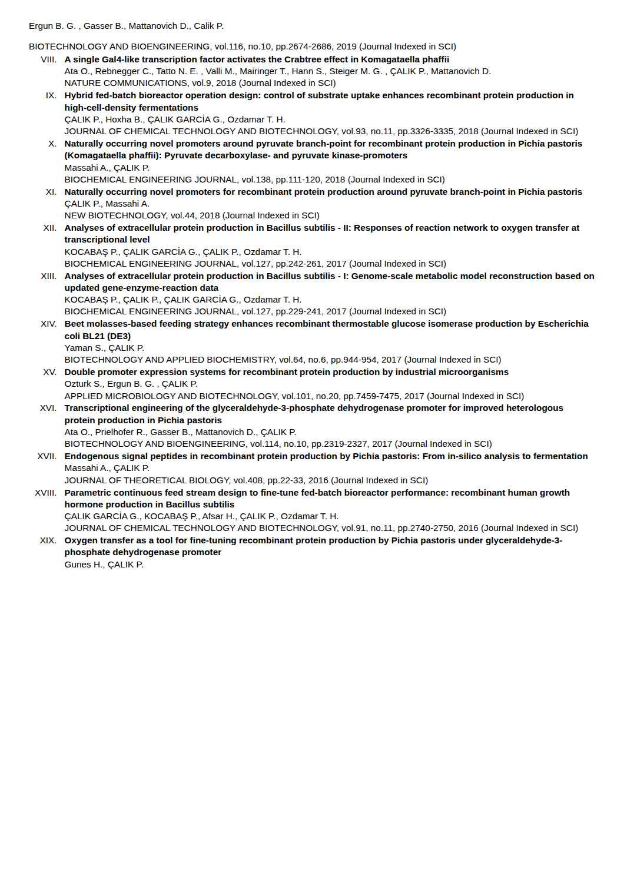Ergun B. G. , Gasser B., Mattanovich D., Calik P.
BIOTECHNOLOGY AND BIOENGINEERING, vol.116, no.10, pp.2674-2686, 2019 (Journal Indexed in SCI)
VIII.
A single Gal4-like transcription factor activates the Crabtree effect in Komagataella phaffii
Ata O., Rebnegger C., Tatto N. E. , Valli M., Mairinger T., Hann S., Steiger M. G. , ÇALIK P., Mattanovich D.
NATURE COMMUNICATIONS, vol.9, 2018 (Journal Indexed in SCI)
IX.
Hybrid fed-batch bioreactor operation design: control of substrate uptake enhances recombinant protein production in high-cell-density fermentations
ÇALIK P., Hoxha B., ÇALIK GARCİA G., Ozdamar T. H.
JOURNAL OF CHEMICAL TECHNOLOGY AND BIOTECHNOLOGY, vol.93, no.11, pp.3326-3335, 2018 (Journal Indexed in SCI)
X.
Naturally occurring novel promoters around pyruvate branch-point for recombinant protein production in Pichia pastoris (Komagataella phaffii): Pyruvate decarboxylase- and pyruvate kinase-promoters
Massahi A., ÇALIK P.
BIOCHEMICAL ENGINEERING JOURNAL, vol.138, pp.111-120, 2018 (Journal Indexed in SCI)
XI.
Naturally occurring novel promoters for recombinant protein production around pyruvate branch-point in Pichia pastoris
ÇALIK P., Massahi A.
NEW BIOTECHNOLOGY, vol.44, 2018 (Journal Indexed in SCI)
XII.
Analyses of extracellular protein production in Bacillus subtilis - II: Responses of reaction network to oxygen transfer at transcriptional level
KOCABAŞ P., ÇALIK GARCİA G., ÇALIK P., Ozdamar T. H.
BIOCHEMICAL ENGINEERING JOURNAL, vol.127, pp.242-261, 2017 (Journal Indexed in SCI)
XIII.
Analyses of extracellular protein production in Bacillus subtilis - I: Genome-scale metabolic model reconstruction based on updated gene-enzyme-reaction data
KOCABAŞ P., ÇALIK P., ÇALIK GARCİA G., Ozdamar T. H.
BIOCHEMICAL ENGINEERING JOURNAL, vol.127, pp.229-241, 2017 (Journal Indexed in SCI)
XIV.
Beet molasses-based feeding strategy enhances recombinant thermostable glucose isomerase production by Escherichia coli BL21 (DE3)
Yaman S., ÇALIK P.
BIOTECHNOLOGY AND APPLIED BIOCHEMISTRY, vol.64, no.6, pp.944-954, 2017 (Journal Indexed in SCI)
XV.
Double promoter expression systems for recombinant protein production by industrial microorganisms
Ozturk S., Ergun B. G. , ÇALIK P.
APPLIED MICROBIOLOGY AND BIOTECHNOLOGY, vol.101, no.20, pp.7459-7475, 2017 (Journal Indexed in SCI)
XVI.
Transcriptional engineering of the glyceraldehyde-3-phosphate dehydrogenase promoter for improved heterologous protein production in Pichia pastoris
Ata O., Prielhofer R., Gasser B., Mattanovich D., ÇALIK P.
BIOTECHNOLOGY AND BIOENGINEERING, vol.114, no.10, pp.2319-2327, 2017 (Journal Indexed in SCI)
XVII.
Endogenous signal peptides in recombinant protein production by Pichia pastoris: From in-silico analysis to fermentation
Massahi A., ÇALIK P.
JOURNAL OF THEORETICAL BIOLOGY, vol.408, pp.22-33, 2016 (Journal Indexed in SCI)
XVIII.
Parametric continuous feed stream design to fine-tune fed-batch bioreactor performance: recombinant human growth hormone production in Bacillus subtilis
ÇALIK GARCİA G., KOCABAŞ P., Afsar H., ÇALIK P., Ozdamar T. H.
JOURNAL OF CHEMICAL TECHNOLOGY AND BIOTECHNOLOGY, vol.91, no.11, pp.2740-2750, 2016 (Journal Indexed in SCI)
XIX.
Oxygen transfer as a tool for fine-tuning recombinant protein production by Pichia pastoris under glyceraldehyde-3-phosphate dehydrogenase promoter
Gunes H., ÇALIK P.